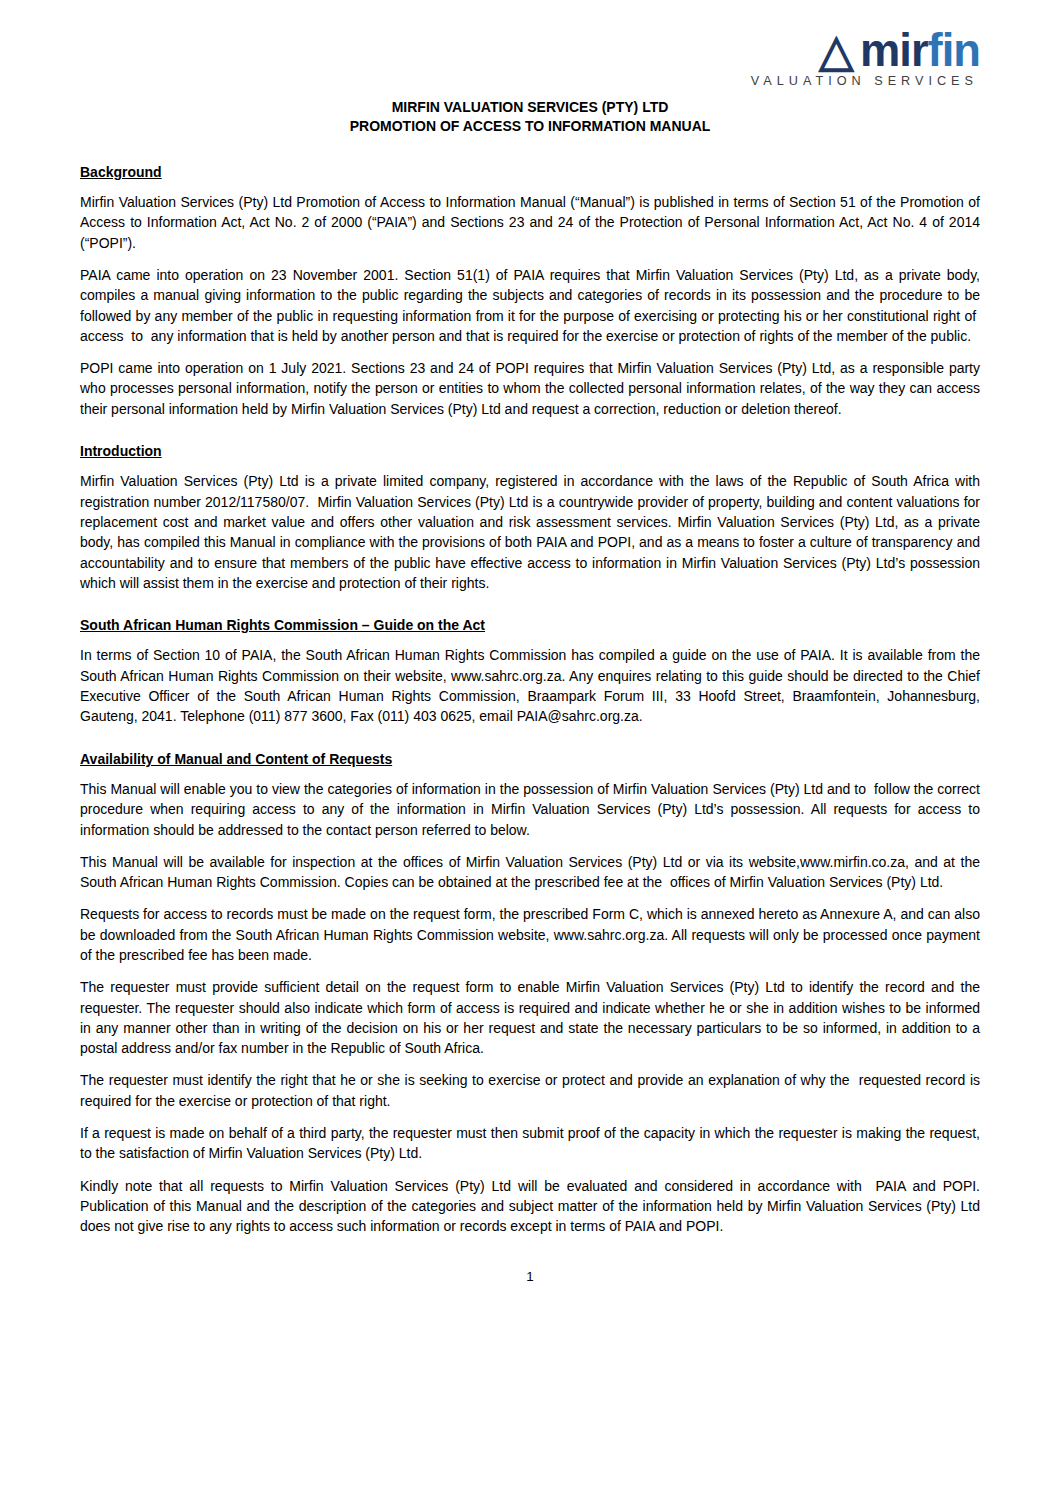△ mirfin
VALUATION SERVICES
Mirfin Valuation Services (Pty) Ltd
Promotion of Access to Information Manual
Background
Mirfin Valuation Services (Pty) Ltd Promotion of Access to Information Manual (“Manual”) is published in terms of Section 51 of the Promotion of Access to Information Act, Act No. 2 of 2000 (“PAIA”) and Sections 23 and 24 of the Protection of Personal Information Act, Act No. 4 of 2014 (“POPI”).
PAIA came into operation on 23 November 2001. Section 51(1) of PAIA requires that Mirfin Valuation Services (Pty) Ltd, as a private body, compiles a manual giving information to the public regarding the subjects and categories of records in its possession and the procedure to be followed by any member of the public in requesting information from it for the purpose of exercising or protecting his or her constitutional right of access to any information that is held by another person and that is required for the exercise or protection of rights of the member of the public.
POPI came into operation on 1 July 2021. Sections 23 and 24 of POPI requires that Mirfin Valuation Services (Pty) Ltd, as a responsible party who processes personal information, notify the person or entities to whom the collected personal information relates, of the way they can access their personal information held by Mirfin Valuation Services (Pty) Ltd and request a correction, reduction or deletion thereof.
Introduction
Mirfin Valuation Services (Pty) Ltd is a private limited company, registered in accordance with the laws of the Republic of South Africa with registration number 2012/117580/07. Mirfin Valuation Services (Pty) Ltd is a countrywide provider of property, building and content valuations for replacement cost and market value and offers other valuation and risk assessment services. Mirfin Valuation Services (Pty) Ltd, as a private body, has compiled this Manual in compliance with the provisions of both PAIA and POPI, and as a means to foster a culture of transparency and accountability and to ensure that members of the public have effective access to information in Mirfin Valuation Services (Pty) Ltd’s possession which will assist them in the exercise and protection of their rights.
South African Human Rights Commission – Guide on the Act
In terms of Section 10 of PAIA, the South African Human Rights Commission has compiled a guide on the use of PAIA. It is available from the South African Human Rights Commission on their website, www.sahrc.org.za. Any enquires relating to this guide should be directed to the Chief Executive Officer of the South African Human Rights Commission, Braampark Forum III, 33 Hoofd Street, Braamfontein, Johannesburg, Gauteng, 2041. Telephone (011) 877 3600, Fax (011) 403 0625, email PAIA@sahrc.org.za.
Availability of Manual and Content of Requests
This Manual will enable you to view the categories of information in the possession of Mirfin Valuation Services (Pty) Ltd and to follow the correct procedure when requiring access to any of the information in Mirfin Valuation Services (Pty) Ltd’s possession. All requests for access to information should be addressed to the contact person referred to below.
This Manual will be available for inspection at the offices of Mirfin Valuation Services (Pty) Ltd or via its website,www.mirfin.co.za, and at the South African Human Rights Commission. Copies can be obtained at the prescribed fee at the offices of Mirfin Valuation Services (Pty) Ltd.
Requests for access to records must be made on the request form, the prescribed Form C, which is annexed hereto as Annexure A, and can also be downloaded from the South African Human Rights Commission website, www.sahrc.org.za. All requests will only be processed once payment of the prescribed fee has been made.
The requester must provide sufficient detail on the request form to enable Mirfin Valuation Services (Pty) Ltd to identify the record and the requester. The requester should also indicate which form of access is required and indicate whether he or she in addition wishes to be informed in any manner other than in writing of the decision on his or her request and state the necessary particulars to be so informed, in addition to a postal address and/or fax number in the Republic of South Africa.
The requester must identify the right that he or she is seeking to exercise or protect and provide an explanation of why the requested record is required for the exercise or protection of that right.
If a request is made on behalf of a third party, the requester must then submit proof of the capacity in which the requester is making the request, to the satisfaction of Mirfin Valuation Services (Pty) Ltd.
Kindly note that all requests to Mirfin Valuation Services (Pty) Ltd will be evaluated and considered in accordance with PAIA and POPI. Publication of this Manual and the description of the categories and subject matter of the information held by Mirfin Valuation Services (Pty) Ltd does not give rise to any rights to access such information or records except in terms of PAIA and POPI.
1